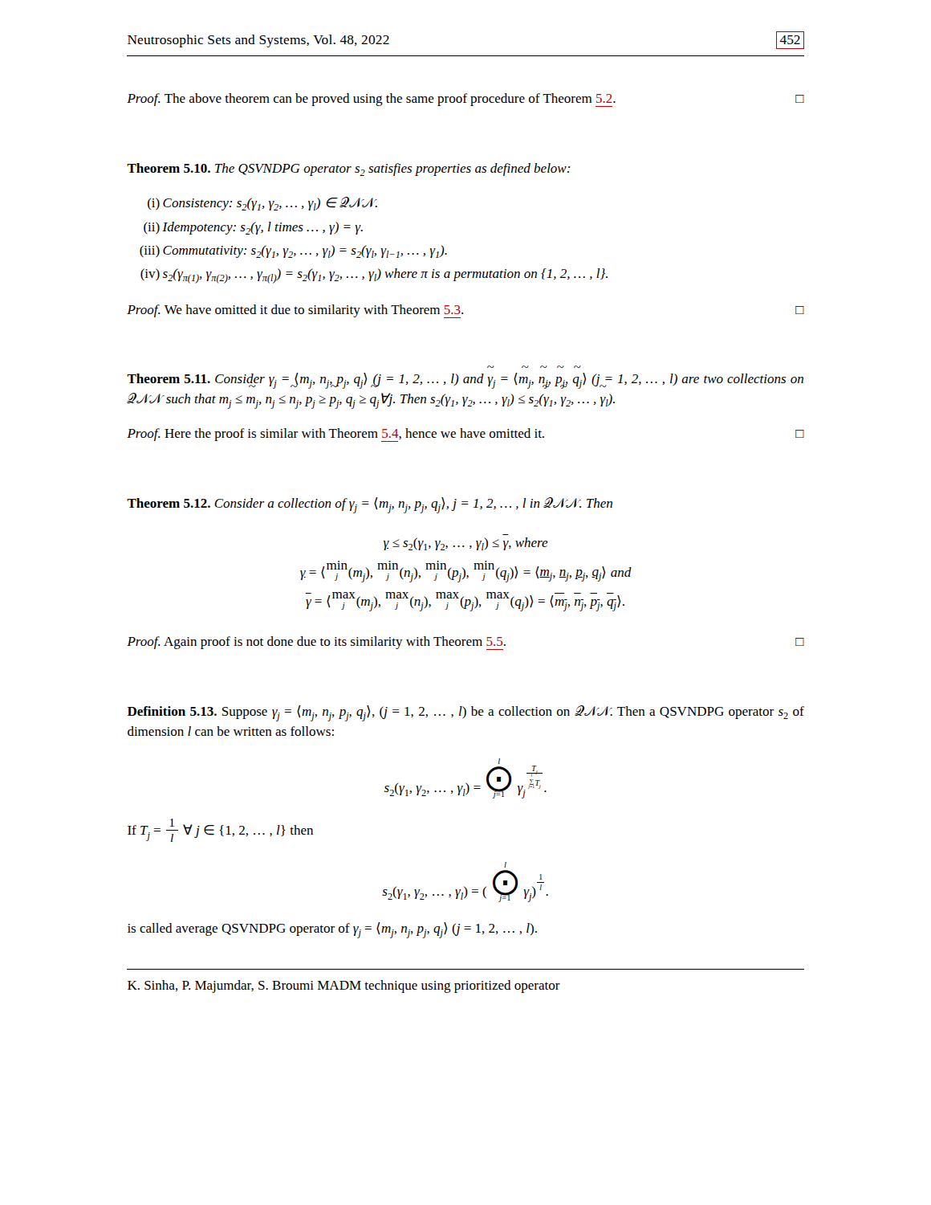Neutrosophic Sets and Systems, Vol. 48, 2022 452
Proof. The above theorem can be proved using the same proof procedure of Theorem 5.2.□
Theorem 5.10. The QSVNDPG operator s2 satisfies properties as defined below:
(i) Consistency: s2(γ1, γ2, … , γl) ∈ 𝒬𝒩𝒩.
(ii) Idempotency: s2(γ, l times … , γ) = γ.
(iii) Commutativity: s2(γ1, γ2, … , γl) = s2(γl, γl−1, … , γ1).
(iv) s2(γπ(1), γπ(2), … , γπ(l)) = s2(γ1, γ2, … , γl) where π is a permutation on {1, 2, … , l}.
Proof. We have omitted it due to similarity with Theorem 5.3.□
Theorem 5.11. Consider γj = ⟨mj, nj, pj, qj⟩ (j = 1, 2, … , l) and γj = ⟨mj, nj, pj, qj⟩ (j = 1, 2, … , l) are two collections on 𝒬𝒩𝒩 such that mj ≤ mj, nj ≤ nj, pj ≥ pj, qj ≥ qj∀j. Then s2(γ1, γ2, … , γl) ≤ s2(γ1, γ2, … , γl).
Proof. Here the proof is similar with Theorem 5.4, hence we have omitted it.□
Theorem 5.12. Consider a collection of γj = ⟨mj, nj, pj, qj⟩, j = 1, 2, … , l in 𝒬𝒩𝒩. Then
γ ≤ s2(γ1, γ2, … , γl) ≤ γ, where
γ = ⟨min j(mj), min j(nj), min j(pj), min j(qj)⟩ = ⟨mj, nj, pj, qj⟩ and
γ = ⟨max j(mj), max j(nj), max j(pj), max j(qj)⟩ = ⟨mj, nj, pj, qj⟩.
Proof. Again proof is not done due to its similarity with Theorem 5.5.□
Definition 5.13. Suppose γj = ⟨mj, nj, pj, qj⟩, (j = 1, 2, … , l) be a collection on 𝒬𝒩𝒩. Then a QSVNDPG operator s2 of dimension l can be written as follows:
s2(γ1, γ2, … , γl) = l ⨀ j=1 γjTj l∑j=1 Tj.
If Tj = 1 l ∀ j ∈ {1, 2, … , l} then
s2(γ1, γ2, … , γl) = ( l ⨀ j=1 γj)1 l.
is called average QSVNDPG operator of γj = ⟨mj, nj, pj, qj⟩ (j = 1, 2, … , l).
K. Sinha, P. Majumdar, S. Broumi MADM technique using prioritized operator